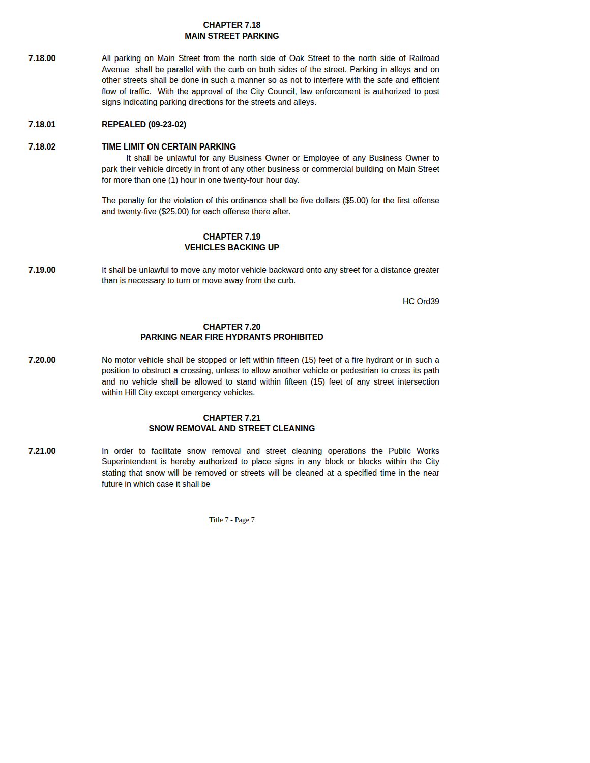CHAPTER 7.18
MAIN STREET PARKING
7.18.00
All parking on Main Street from the north side of Oak Street to the north side of Railroad Avenue shall be parallel with the curb on both sides of the street. Parking in alleys and on other streets shall be done in such a manner so as not to interfere with the safe and efficient flow of traffic. With the approval of the City Council, law enforcement is authorized to post signs indicating parking directions for the streets and alleys.
7.18.01
REPEALED (09-23-02)
7.18.02
TIME LIMIT ON CERTAIN PARKING
It shall be unlawful for any Business Owner or Employee of any Business Owner to park their vehicle dircetly in front of any other business or commercial building on Main Street for more than one (1) hour in one twenty-four hour day.
The penalty for the violation of this ordinance shall be five dollars ($5.00) for the first offense and twenty-five ($25.00) for each offense there after.
CHAPTER 7.19
VEHICLES BACKING UP
7.19.00
It shall be unlawful to move any motor vehicle backward onto any street for a distance greater than is necessary to turn or move away from the curb.
HC Ord39
CHAPTER 7.20
PARKING NEAR FIRE HYDRANTS PROHIBITED
7.20.00
No motor vehicle shall be stopped or left within fifteen (15) feet of a fire hydrant or in such a position to obstruct a crossing, unless to allow another vehicle or pedestrian to cross its path and no vehicle shall be allowed to stand within fifteen (15) feet of any street intersection within Hill City except emergency vehicles.
CHAPTER 7.21
SNOW REMOVAL AND STREET CLEANING
7.21.00
In order to facilitate snow removal and street cleaning operations the Public Works Superintendent is hereby authorized to place signs in any block or blocks within the City stating that snow will be removed or streets will be cleaned at a specified time in the near future in which case it shall be
Title 7 - Page 7